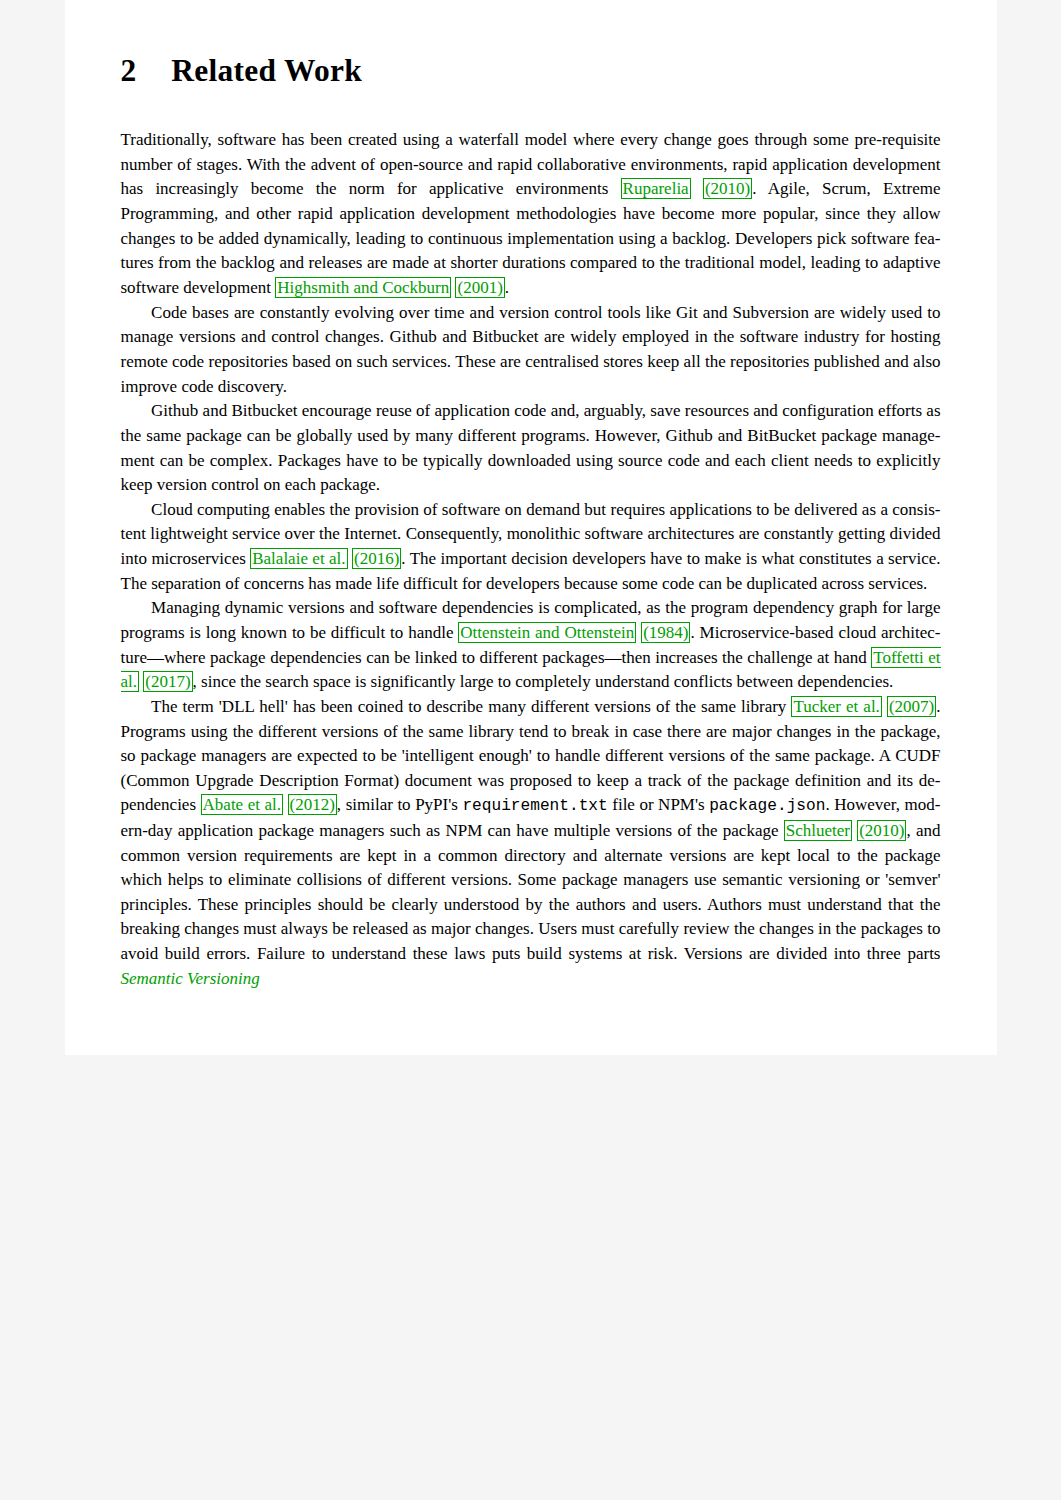2 Related Work
Traditionally, software has been created using a waterfall model where every change goes through some pre-requisite number of stages. With the advent of open-source and rapid collaborative environments, rapid application development has increasingly become the norm for applicative environments Ruparelia (2010). Agile, Scrum, Extreme Programming, and other rapid application development methodologies have become more popular, since they allow changes to be added dynamically, leading to continuous implementation using a backlog. Developers pick software features from the backlog and releases are made at shorter durations compared to the traditional model, leading to adaptive software development Highsmith and Cockburn (2001).
Code bases are constantly evolving over time and version control tools like Git and Subversion are widely used to manage versions and control changes. Github and Bitbucket are widely employed in the software industry for hosting remote code repositories based on such services. These are centralised stores keep all the repositories published and also improve code discovery.
Github and Bitbucket encourage reuse of application code and, arguably, save resources and configuration efforts as the same package can be globally used by many different programs. However, Github and BitBucket package management can be complex. Packages have to be typically downloaded using source code and each client needs to explicitly keep version control on each package.
Cloud computing enables the provision of software on demand but requires applications to be delivered as a consistent lightweight service over the Internet. Consequently, monolithic software architectures are constantly getting divided into microservices Balalaie et al. (2016). The important decision developers have to make is what constitutes a service. The separation of concerns has made life difficult for developers because some code can be duplicated across services.
Managing dynamic versions and software dependencies is complicated, as the program dependency graph for large programs is long known to be difficult to handle Ottenstein and Ottenstein (1984). Microservice-based cloud architecture—where package dependencies can be linked to different packages—then increases the challenge at hand Toffetti et al. (2017), since the search space is significantly large to completely understand conflicts between dependencies.
The term 'DLL hell' has been coined to describe many different versions of the same library Tucker et al. (2007). Programs using the different versions of the same library tend to break in case there are major changes in the package, so package managers are expected to be 'intelligent enough' to handle different versions of the same package. A CUDF (Common Upgrade Description Format) document was proposed to keep a track of the package definition and its dependencies Abate et al. (2012), similar to PyPI's requirement.txt file or NPM's package.json. However, modern-day application package managers such as NPM can have multiple versions of the package Schlueter (2010), and common version requirements are kept in a common directory and alternate versions are kept local to the package which helps to eliminate collisions of different versions. Some package managers use semantic versioning or 'semver' principles. These principles should be clearly understood by the authors and users. Authors must understand that the breaking changes must always be released as major changes. Users must carefully review the changes in the packages to avoid build errors. Failure to understand these laws puts build systems at risk. Versions are divided into three parts Semantic Versioning